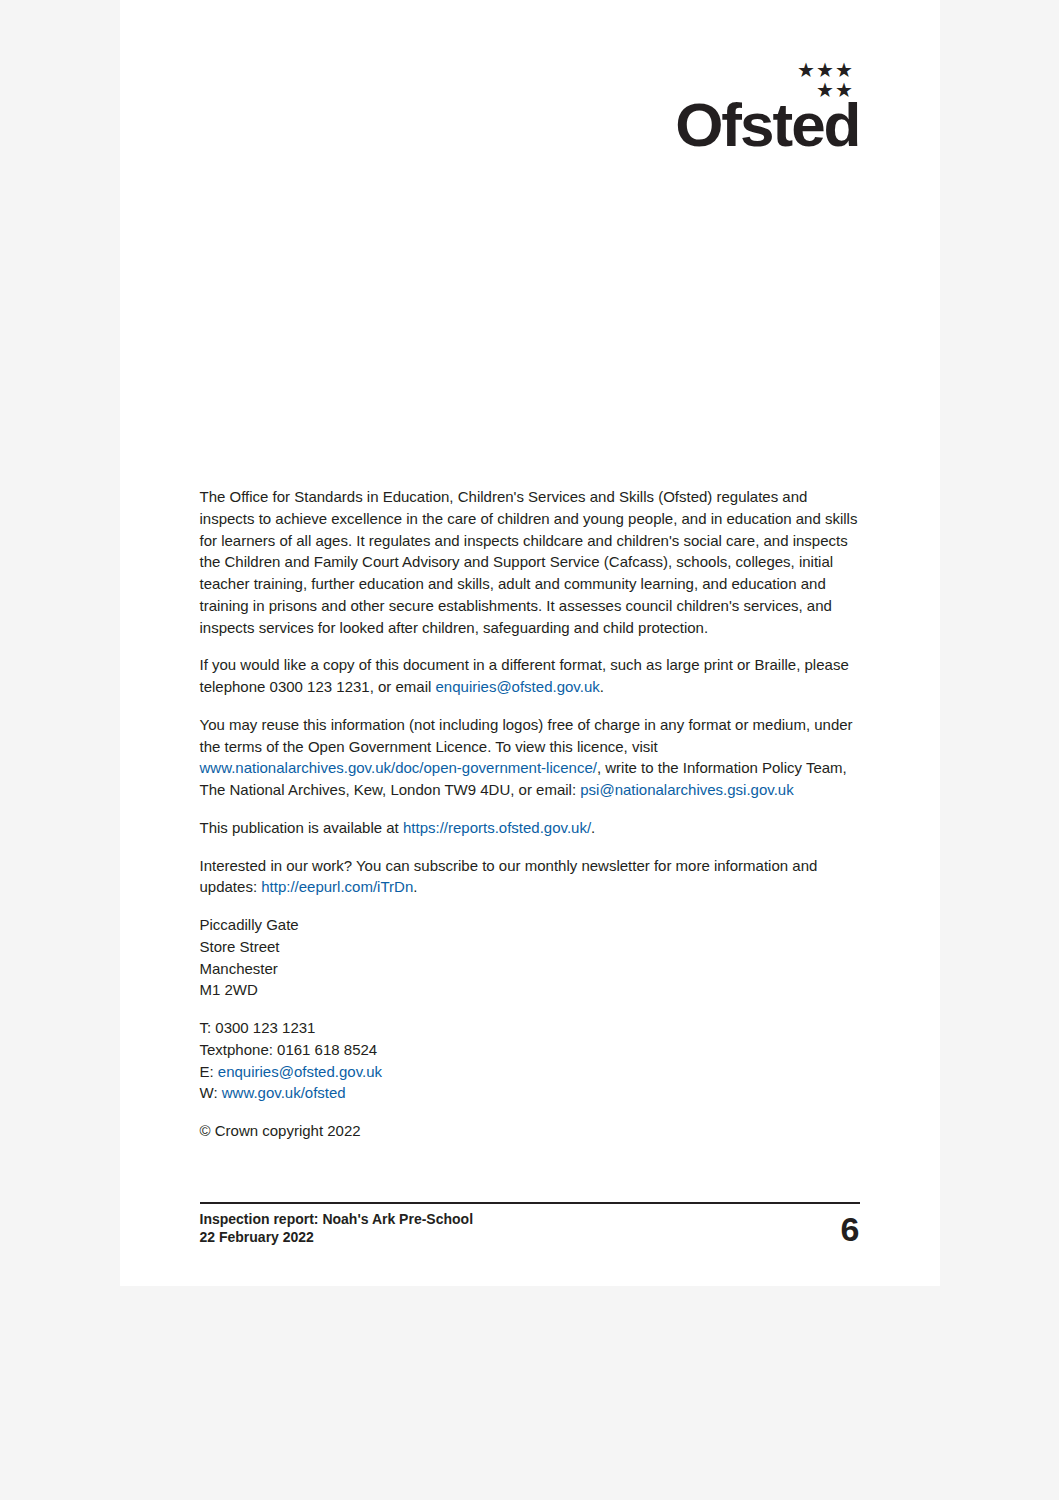★★★
★★ Ofsted
The Office for Standards in Education, Children's Services and Skills (Ofsted) regulates and inspects to achieve excellence in the care of children and young people, and in education and skills for learners of all ages. It regulates and inspects childcare and children's social care, and inspects the Children and Family Court Advisory and Support Service (Cafcass), schools, colleges, initial teacher training, further education and skills, adult and community learning, and education and training in prisons and other secure establishments. It assesses council children's services, and inspects services for looked after children, safeguarding and child protection.
If you would like a copy of this document in a different format, such as large print or Braille, please telephone 0300 123 1231, or email enquiries@ofsted.gov.uk.
You may reuse this information (not including logos) free of charge in any format or medium, under the terms of the Open Government Licence. To view this licence, visit www.nationalarchives.gov.uk/doc/open-government-licence/, write to the Information Policy Team, The National Archives, Kew, London TW9 4DU, or email: psi@nationalarchives.gsi.gov.uk
This publication is available at https://reports.ofsted.gov.uk/.
Interested in our work? You can subscribe to our monthly newsletter for more information and updates: http://eepurl.com/iTrDn.
Piccadilly Gate
Store Street
Manchester
M1 2WD
T: 0300 123 1231
Textphone: 0161 618 8524
E: enquiries@ofsted.gov.uk
W: www.gov.uk/ofsted
© Crown copyright 2022
Inspection report: Noah's Ark Pre-School
22 February 2022
6